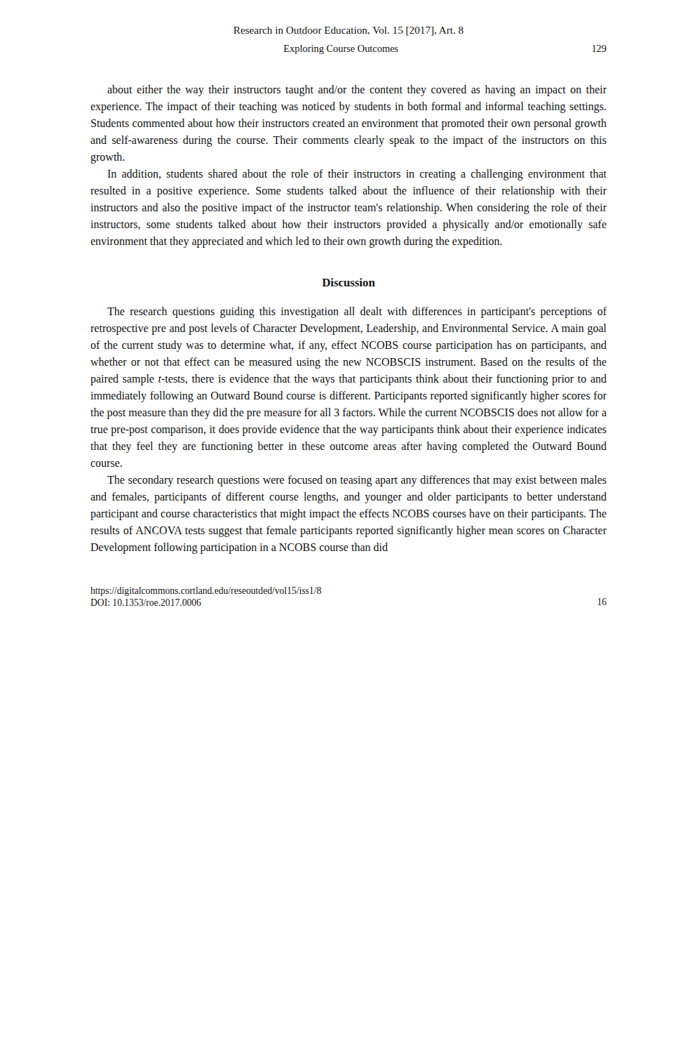Research in Outdoor Education, Vol. 15 [2017], Art. 8
Exploring Course Outcomes 129
about either the way their instructors taught and/or the content they covered as having an impact on their experience. The impact of their teaching was noticed by students in both formal and informal teaching settings. Students commented about how their instructors created an environment that promoted their own personal growth and self-awareness during the course. Their comments clearly speak to the impact of the instructors on this growth.
In addition, students shared about the role of their instructors in creating a challenging environment that resulted in a positive experience. Some students talked about the influence of their relationship with their instructors and also the positive impact of the instructor team's relationship. When considering the role of their instructors, some students talked about how their instructors provided a physically and/or emotionally safe environment that they appreciated and which led to their own growth during the expedition.
Discussion
The research questions guiding this investigation all dealt with differences in participant's perceptions of retrospective pre and post levels of Character Development, Leadership, and Environmental Service. A main goal of the current study was to determine what, if any, effect NCOBS course participation has on participants, and whether or not that effect can be measured using the new NCOBSCIS instrument. Based on the results of the paired sample t-tests, there is evidence that the ways that participants think about their functioning prior to and immediately following an Outward Bound course is different. Participants reported significantly higher scores for the post measure than they did the pre measure for all 3 factors. While the current NCOBSCIS does not allow for a true pre-post comparison, it does provide evidence that the way participants think about their experience indicates that they feel they are functioning better in these outcome areas after having completed the Outward Bound course.
The secondary research questions were focused on teasing apart any differences that may exist between males and females, participants of different course lengths, and younger and older participants to better understand participant and course characteristics that might impact the effects NCOBS courses have on their participants. The results of ANCOVA tests suggest that female participants reported significantly higher mean scores on Character Development following participation in a NCOBS course than did
https://digitalcommons.cortland.edu/reseoutded/vol15/iss1/8
DOI: 10.1353/roe.2017.0006
16